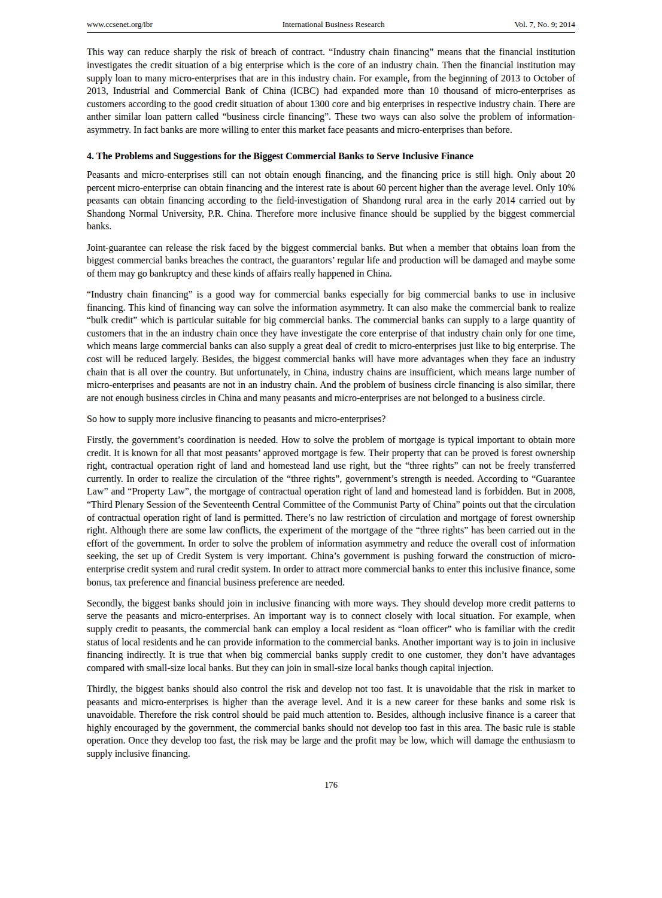www.ccsenet.org/ibr International Business Research Vol. 7, No. 9; 2014
This way can reduce sharply the risk of breach of contract. “Industry chain financing” means that the financial institution investigates the credit situation of a big enterprise which is the core of an industry chain. Then the financial institution may supply loan to many micro-enterprises that are in this industry chain. For example, from the beginning of 2013 to October of 2013, Industrial and Commercial Bank of China (ICBC) had expanded more than 10 thousand of micro-enterprises as customers according to the good credit situation of about 1300 core and big enterprises in respective industry chain. There are anther similar loan pattern called “business circle financing”. These two ways can also solve the problem of information-asymmetry. In fact banks are more willing to enter this market face peasants and micro-enterprises than before.
4. The Problems and Suggestions for the Biggest Commercial Banks to Serve Inclusive Finance
Peasants and micro-enterprises still can not obtain enough financing, and the financing price is still high. Only about 20 percent micro-enterprise can obtain financing and the interest rate is about 60 percent higher than the average level. Only 10% peasants can obtain financing according to the field-investigation of Shandong rural area in the early 2014 carried out by Shandong Normal University, P.R. China. Therefore more inclusive finance should be supplied by the biggest commercial banks.
Joint-guarantee can release the risk faced by the biggest commercial banks. But when a member that obtains loan from the biggest commercial banks breaches the contract, the guarantors’ regular life and production will be damaged and maybe some of them may go bankruptcy and these kinds of affairs really happened in China.
“Industry chain financing” is a good way for commercial banks especially for big commercial banks to use in inclusive financing. This kind of financing way can solve the information asymmetry. It can also make the commercial bank to realize “bulk credit” which is particular suitable for big commercial banks. The commercial banks can supply to a large quantity of customers that in the an industry chain once they have investigate the core enterprise of that industry chain only for one time, which means large commercial banks can also supply a great deal of credit to micro-enterprises just like to big enterprise. The cost will be reduced largely. Besides, the biggest commercial banks will have more advantages when they face an industry chain that is all over the country. But unfortunately, in China, industry chains are insufficient, which means large number of micro-enterprises and peasants are not in an industry chain. And the problem of business circle financing is also similar, there are not enough business circles in China and many peasants and micro-enterprises are not belonged to a business circle.
So how to supply more inclusive financing to peasants and micro-enterprises?
Firstly, the government’s coordination is needed. How to solve the problem of mortgage is typical important to obtain more credit. It is known for all that most peasants’ approved mortgage is few. Their property that can be proved is forest ownership right, contractual operation right of land and homestead land use right, but the “three rights” can not be freely transferred currently. In order to realize the circulation of the “three rights”, government’s strength is needed. According to “Guarantee Law” and “Property Law”, the mortgage of contractual operation right of land and homestead land is forbidden. But in 2008, “Third Plenary Session of the Seventeenth Central Committee of the Communist Party of China” points out that the circulation of contractual operation right of land is permitted. There’s no law restriction of circulation and mortgage of forest ownership right. Although there are some law conflicts, the experiment of the mortgage of the “three rights” has been carried out in the effort of the government. In order to solve the problem of information asymmetry and reduce the overall cost of information seeking, the set up of Credit System is very important. China’s government is pushing forward the construction of micro-enterprise credit system and rural credit system. In order to attract more commercial banks to enter this inclusive finance, some bonus, tax preference and financial business preference are needed.
Secondly, the biggest banks should join in inclusive financing with more ways. They should develop more credit patterns to serve the peasants and micro-enterprises. An important way is to connect closely with local situation. For example, when supply credit to peasants, the commercial bank can employ a local resident as “loan officer” who is familiar with the credit status of local residents and he can provide information to the commercial banks. Another important way is to join in inclusive financing indirectly. It is true that when big commercial banks supply credit to one customer, they don’t have advantages compared with small-size local banks. But they can join in small-size local banks though capital injection.
Thirdly, the biggest banks should also control the risk and develop not too fast. It is unavoidable that the risk in market to peasants and micro-enterprises is higher than the average level. And it is a new career for these banks and some risk is unavoidable. Therefore the risk control should be paid much attention to. Besides, although inclusive finance is a career that highly encouraged by the government, the commercial banks should not develop too fast in this area. The basic rule is stable operation. Once they develop too fast, the risk may be large and the profit may be low, which will damage the enthusiasm to supply inclusive financing.
176